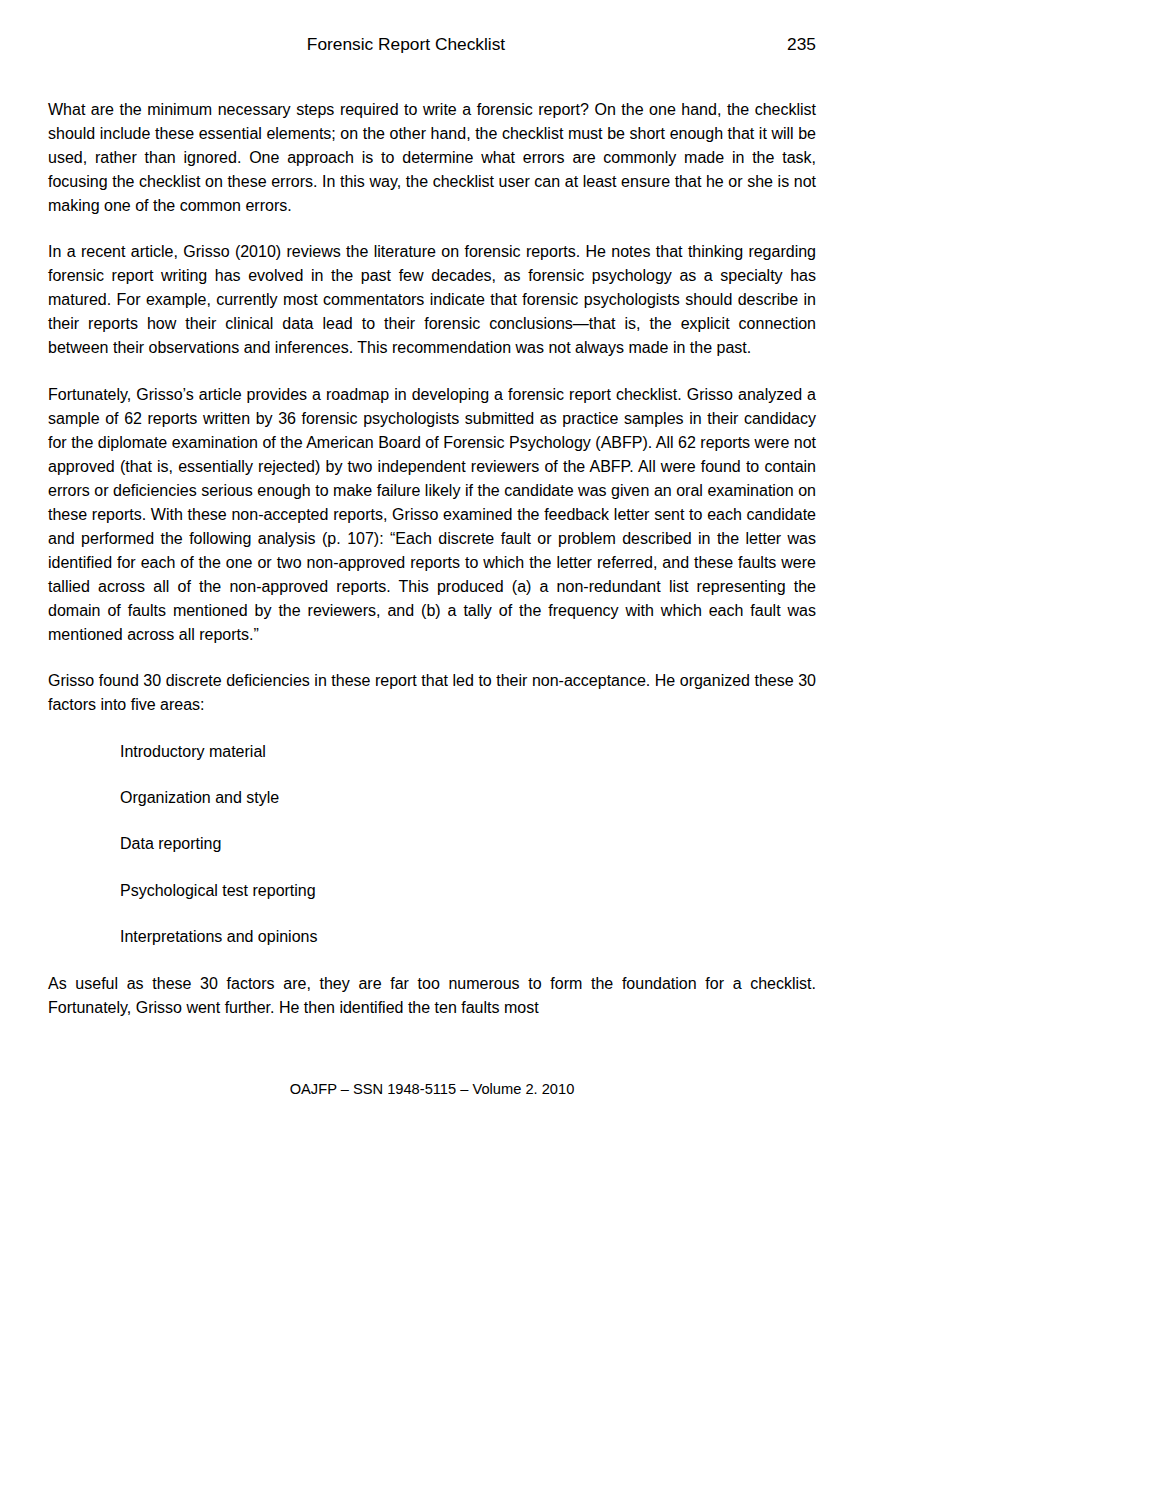Forensic Report Checklist 235
What are the minimum necessary steps required to write a forensic report? On the one hand, the checklist should include these essential elements; on the other hand, the checklist must be short enough that it will be used, rather than ignored. One approach is to determine what errors are commonly made in the task, focusing the checklist on these errors. In this way, the checklist user can at least ensure that he or she is not making one of the common errors.
In a recent article, Grisso (2010) reviews the literature on forensic reports. He notes that thinking regarding forensic report writing has evolved in the past few decades, as forensic psychology as a specialty has matured. For example, currently most commentators indicate that forensic psychologists should describe in their reports how their clinical data lead to their forensic conclusions—that is, the explicit connection between their observations and inferences. This recommendation was not always made in the past.
Fortunately, Grisso’s article provides a roadmap in developing a forensic report checklist. Grisso analyzed a sample of 62 reports written by 36 forensic psychologists submitted as practice samples in their candidacy for the diplomate examination of the American Board of Forensic Psychology (ABFP). All 62 reports were not approved (that is, essentially rejected) by two independent reviewers of the ABFP. All were found to contain errors or deficiencies serious enough to make failure likely if the candidate was given an oral examination on these reports. With these non-accepted reports, Grisso examined the feedback letter sent to each candidate and performed the following analysis (p. 107): “Each discrete fault or problem described in the letter was identified for each of the one or two non-approved reports to which the letter referred, and these faults were tallied across all of the non-approved reports. This produced (a) a non-redundant list representing the domain of faults mentioned by the reviewers, and (b) a tally of the frequency with which each fault was mentioned across all reports.”
Grisso found 30 discrete deficiencies in these report that led to their non-acceptance. He organized these 30 factors into five areas:
Introductory material
Organization and style
Data reporting
Psychological test reporting
Interpretations and opinions
As useful as these 30 factors are, they are far too numerous to form the foundation for a checklist. Fortunately, Grisso went further. He then identified the ten faults most
OAJFP – SSN 1948-5115 – Volume 2. 2010